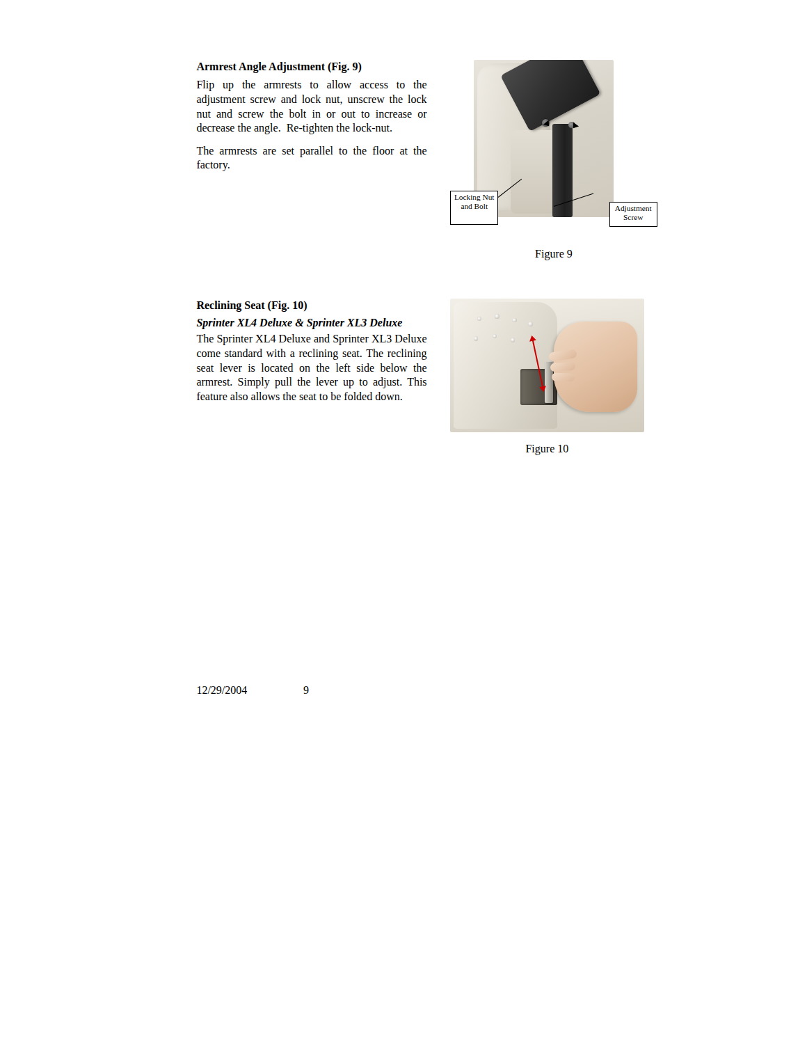Armrest Angle Adjustment (Fig. 9)
Flip up the armrests to allow access to the adjustment screw and lock nut, unscrew the lock nut and screw the bolt in or out to increase or decrease the angle. Re-tighten the lock-nut.
The armrests are set parallel to the floor at the factory.
Locking Nut and Bolt
Adjustment Screw
Figure 9
Reclining Seat (Fig. 10)
Sprinter XL4 Deluxe & Sprinter XL3 Deluxe
The Sprinter XL4 Deluxe and Sprinter XL3 Deluxe come standard with a reclining seat. The reclining seat lever is located on the left side below the armrest. Simply pull the lever up to adjust. This feature also allows the seat to be folded down.
Figure 10
12/29/2004 9